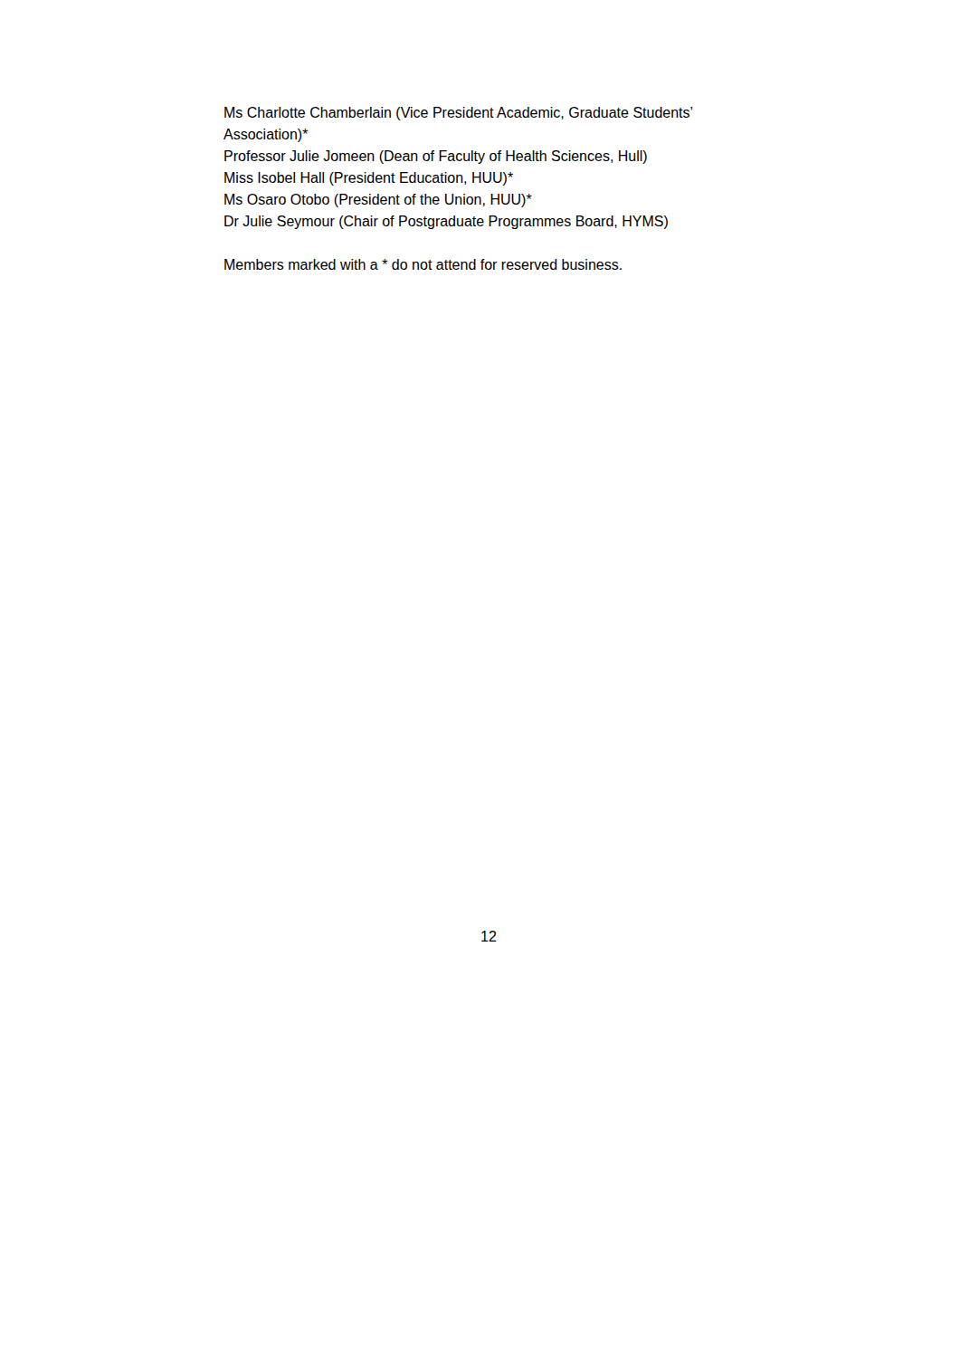Ms Charlotte Chamberlain (Vice President Academic, Graduate Students’ Association)*
Professor Julie Jomeen (Dean of Faculty of Health Sciences, Hull)
Miss Isobel Hall (President Education, HUU)*
Ms Osaro Otobo (President of the Union, HUU)*
Dr Julie Seymour (Chair of Postgraduate Programmes Board, HYMS)
Members marked with a * do not attend for reserved business.
12